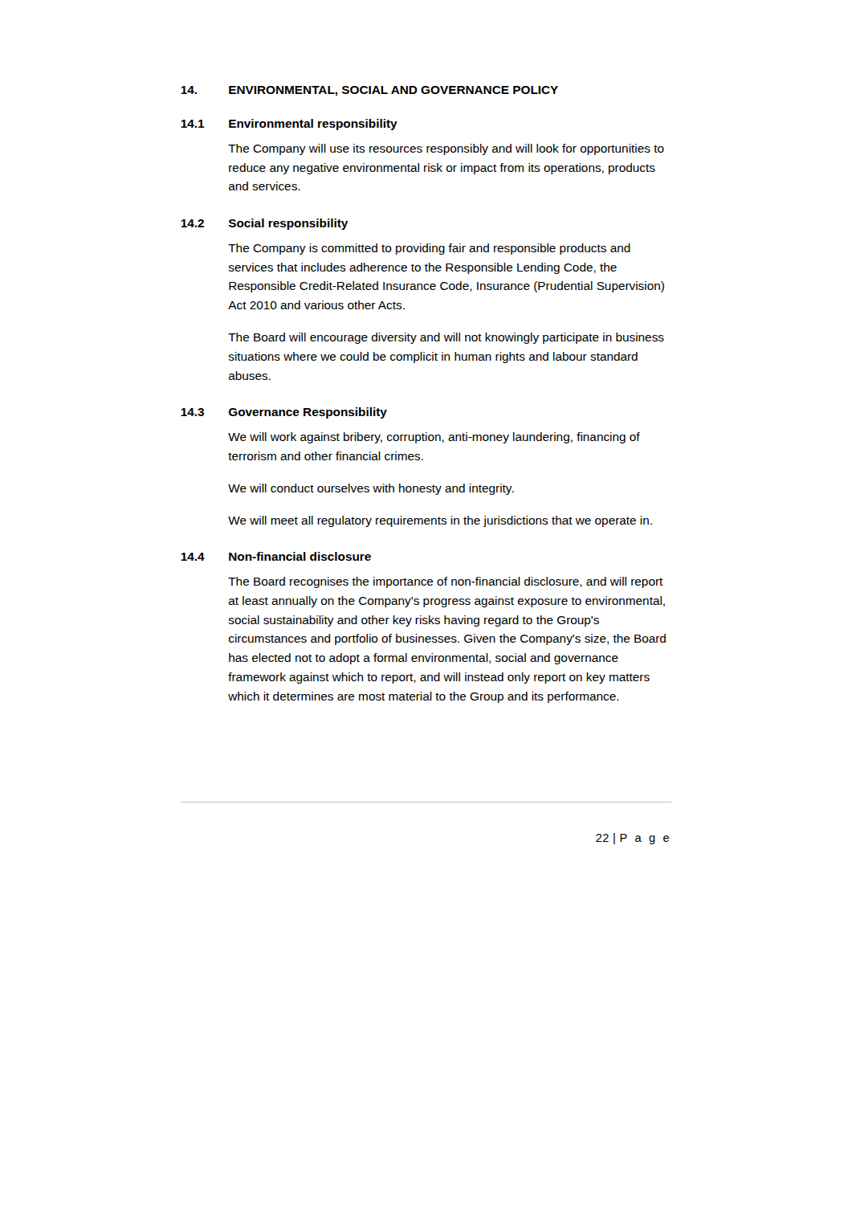14. ENVIRONMENTAL, SOCIAL AND GOVERNANCE POLICY
14.1 Environmental responsibility
The Company will use its resources responsibly and will look for opportunities to reduce any negative environmental risk or impact from its operations, products and services.
14.2 Social responsibility
The Company is committed to providing fair and responsible products and services that includes adherence to the Responsible Lending Code, the Responsible Credit-Related Insurance Code, Insurance (Prudential Supervision) Act 2010 and various other Acts.
The Board will encourage diversity and will not knowingly participate in business situations where we could be complicit in human rights and labour standard abuses.
14.3 Governance Responsibility
We will work against bribery, corruption, anti-money laundering, financing of terrorism and other financial crimes.
We will conduct ourselves with honesty and integrity.
We will meet all regulatory requirements in the jurisdictions that we operate in.
14.4 Non-financial disclosure
The Board recognises the importance of non-financial disclosure, and will report at least annually on the Company's progress against exposure to environmental, social sustainability and other key risks having regard to the Group's circumstances and portfolio of businesses. Given the Company's size, the Board has elected not to adopt a formal environmental, social and governance framework against which to report, and will instead only report on key matters which it determines are most material to the Group and its performance.
22 | P a g e